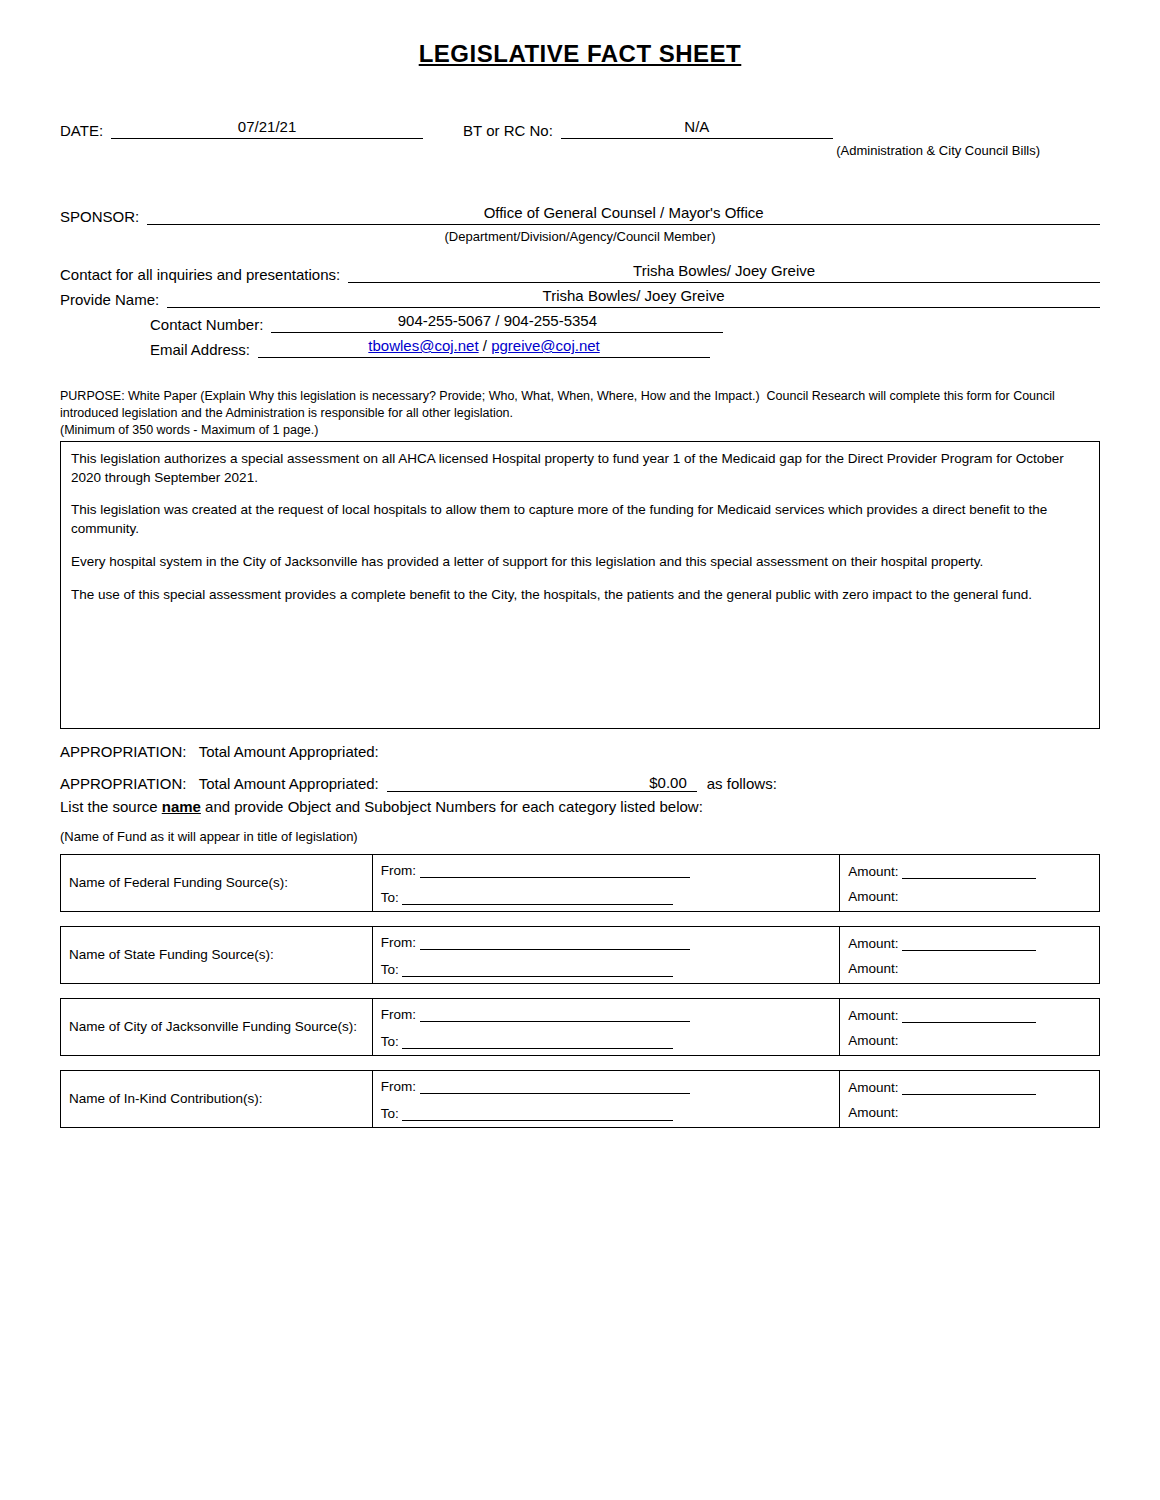LEGISLATIVE FACT SHEET
DATE: 07/21/21 BT or RC No: N/A
(Administration & City Council Bills)
SPONSOR: Office of General Counsel / Mayor's Office
(Department/Division/Agency/Council Member)
Contact for all inquiries and presentations: Trisha Bowles/ Joey Greive
Provide Name: Trisha Bowles/ Joey Greive
Contact Number: 904-255-5067 / 904-255-5354
Email Address: tbowles@coj.net / pgreive@coj.net
PURPOSE: White Paper (Explain Why this legislation is necessary? Provide; Who, What, When, Where, How and the Impact.) Council Research will complete this form for Council introduced legislation and the Administration is responsible for all other legislation.
(Minimum of 350 words - Maximum of 1 page.)
This legislation authorizes a special assessment on all AHCA licensed Hospital property to fund year 1 of the Medicaid gap for the Direct Provider Program for October 2020 through September 2021.
This legislation was created at the request of local hospitals to allow them to capture more of the funding for Medicaid services which provides a direct benefit to the community.
Every hospital system in the City of Jacksonville has provided a letter of support for this legislation and this special assessment on their hospital property.
The use of this special assessment provides a complete benefit to the City, the hospitals, the patients and the general public with zero impact to the general fund.
APPROPRIATION: Total Amount Appropriated:
APPROPRIATION: Total Amount Appropriated: $0.00 as follows:
List the source name and provide Object and Subobject Numbers for each category listed below:
(Name of Fund as it will appear in title of legislation)
| Name of Federal Funding Source(s): | From: To: | Amount: Amount: |
| Name of State Funding Source(s): | From: To: | Amount: Amount: |
| Name of City of Jacksonville Funding Source(s): | From: To: | Amount: Amount: |
| Name of In-Kind Contribution(s): | From: To: | Amount: Amount: |